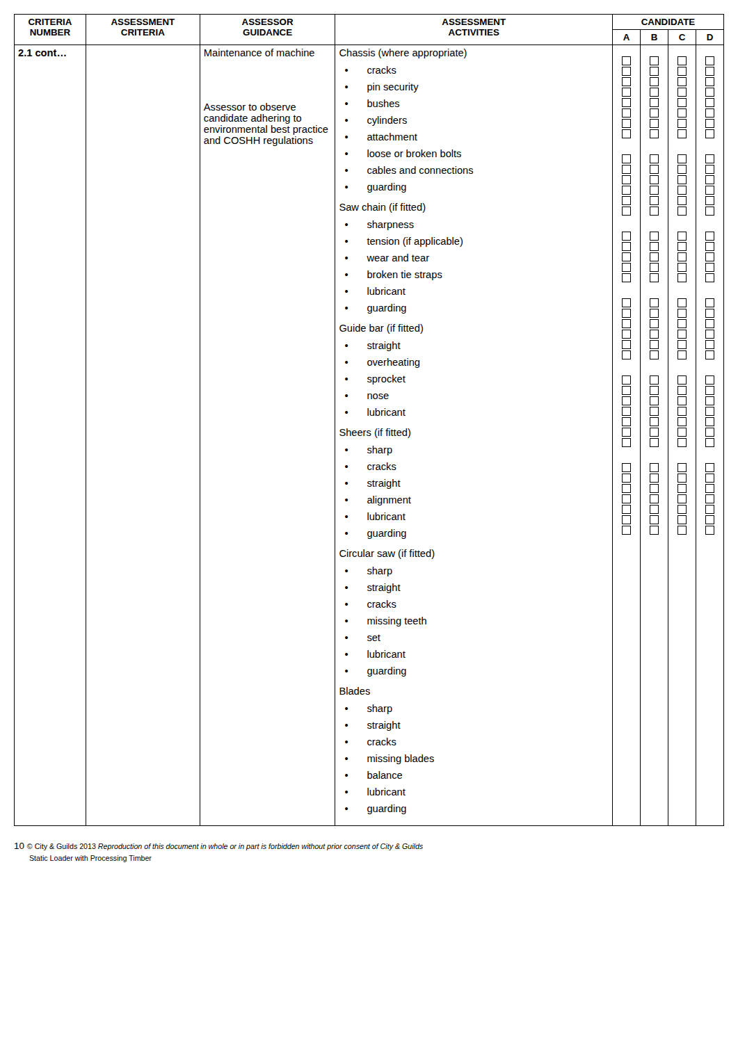| CRITERIA NUMBER | ASSESSMENT CRITERIA | ASSESSOR GUIDANCE | ASSESSMENT ACTIVITIES | CANDIDATE |
| --- | --- | --- | --- | --- |
| A | B | C | D |
| 2.1 cont… | | Maintenance of machine Assessor to observe candidate adhering to environmental best practice and COSHH regulations | Chassis (where appropriate) cracks pin security bushes cylinders attachment loose or broken bolts cables and connections guarding Saw chain (if fitted) sharpness tension (if applicable) wear and tear broken tie straps lubricant guarding Guide bar (if fitted) straight overheating sprocket nose lubricant Sheers (if fitted) sharp cracks straight alignment lubricant guarding Circular saw (if fitted) sharp straight cracks missing teeth set lubricant guarding Blades sharp straight cracks missing blades balance lubricant guarding | | | | |
10© City & Guilds 2013 Reproduction of this document in whole or in part is forbidden without prior consent of City & Guilds
Static Loader with Processing Timber